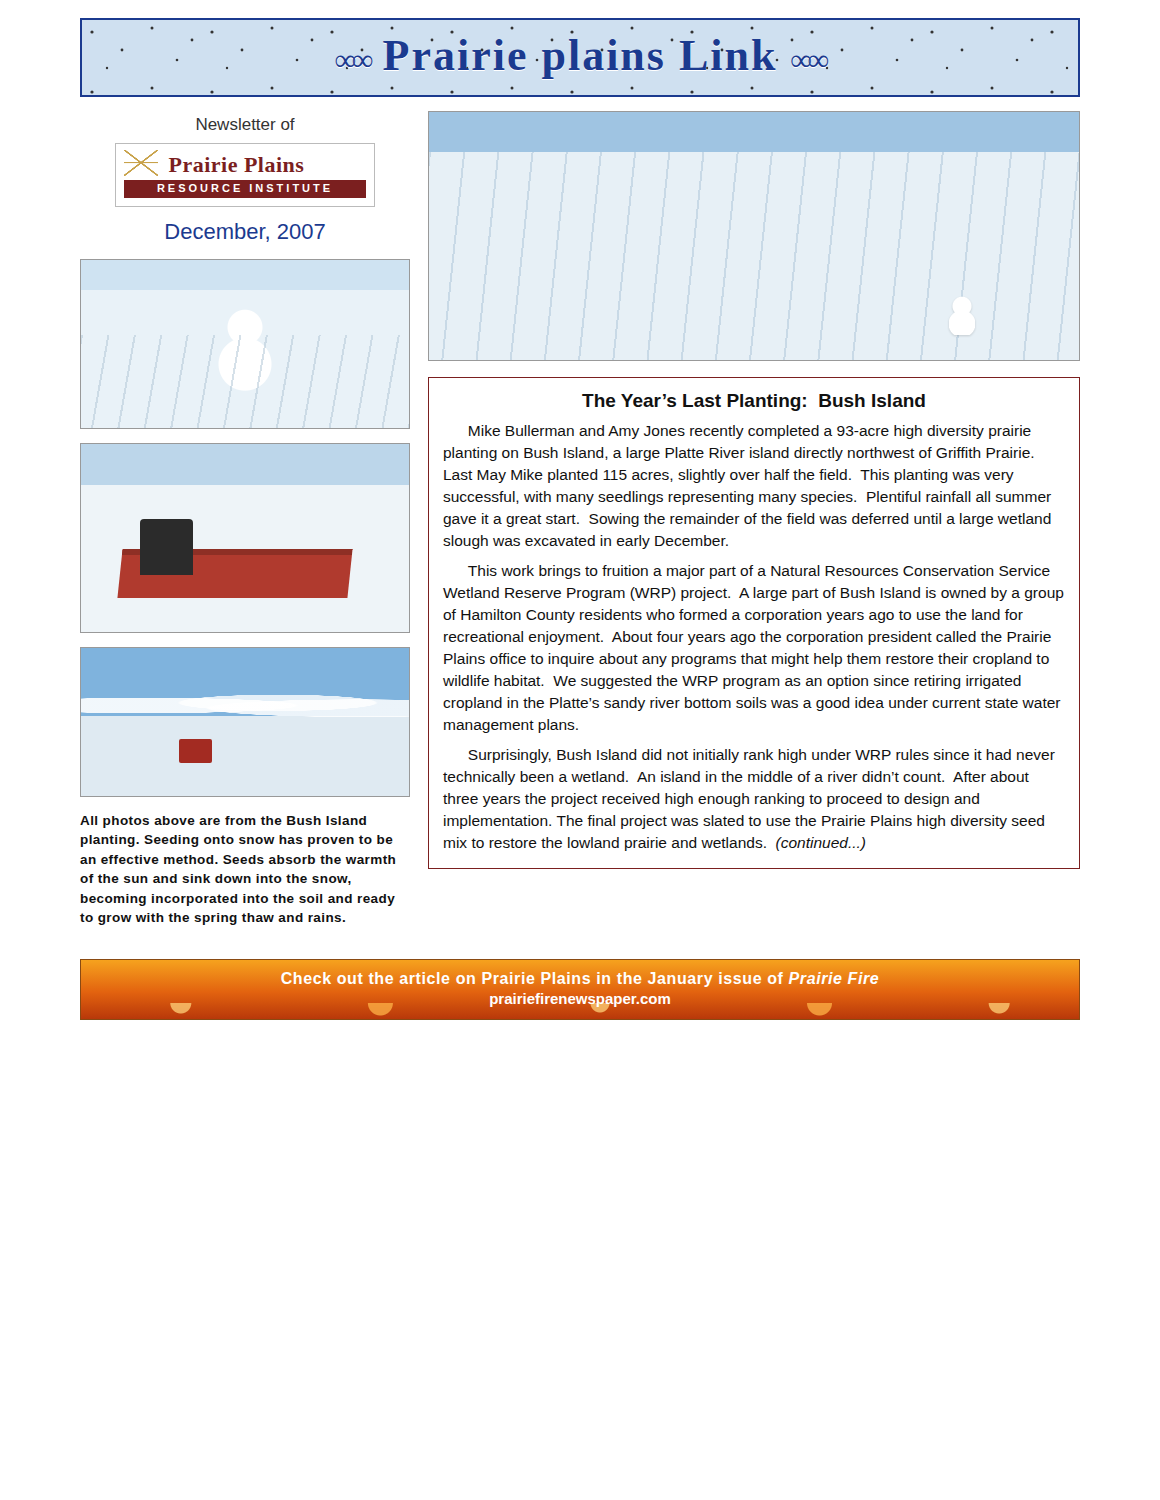∞∞ Prairie plains Link ∞∞
Newsletter of
Prairie Plains
RESOURCE INSTITUTE
December, 2007
All photos above are from the Bush Island planting. Seeding onto snow has proven to be an effective method. Seeds absorb the warmth of the sun and sink down into the snow, becoming incorporated into the soil and ready to grow with the spring thaw and rains.
The Year’s Last Planting: Bush Island
Mike Bullerman and Amy Jones recently completed a 93-acre high diversity prairie planting on Bush Island, a large Platte River island directly northwest of Griffith Prairie. Last May Mike planted 115 acres, slightly over half the field. This planting was very successful, with many seedlings representing many species. Plentiful rainfall all summer gave it a great start. Sowing the remainder of the field was deferred until a large wetland slough was excavated in early December.
This work brings to fruition a major part of a Natural Resources Conservation Service Wetland Reserve Program (WRP) project. A large part of Bush Island is owned by a group of Hamilton County residents who formed a corporation years ago to use the land for recreational enjoyment. About four years ago the corporation president called the Prairie Plains office to inquire about any programs that might help them restore their cropland to wildlife habitat. We suggested the WRP program as an option since retiring irrigated cropland in the Platte’s sandy river bottom soils was a good idea under current state water management plans.
Surprisingly, Bush Island did not initially rank high under WRP rules since it had never technically been a wetland. An island in the middle of a river didn’t count. After about three years the project received high enough ranking to proceed to design and implementation. The final project was slated to use the Prairie Plains high diversity seed mix to restore the lowland prairie and wetlands. (continued...)
Check out the article on Prairie Plains in the January issue of Prairie Fire
prairiefirenewspaper.com